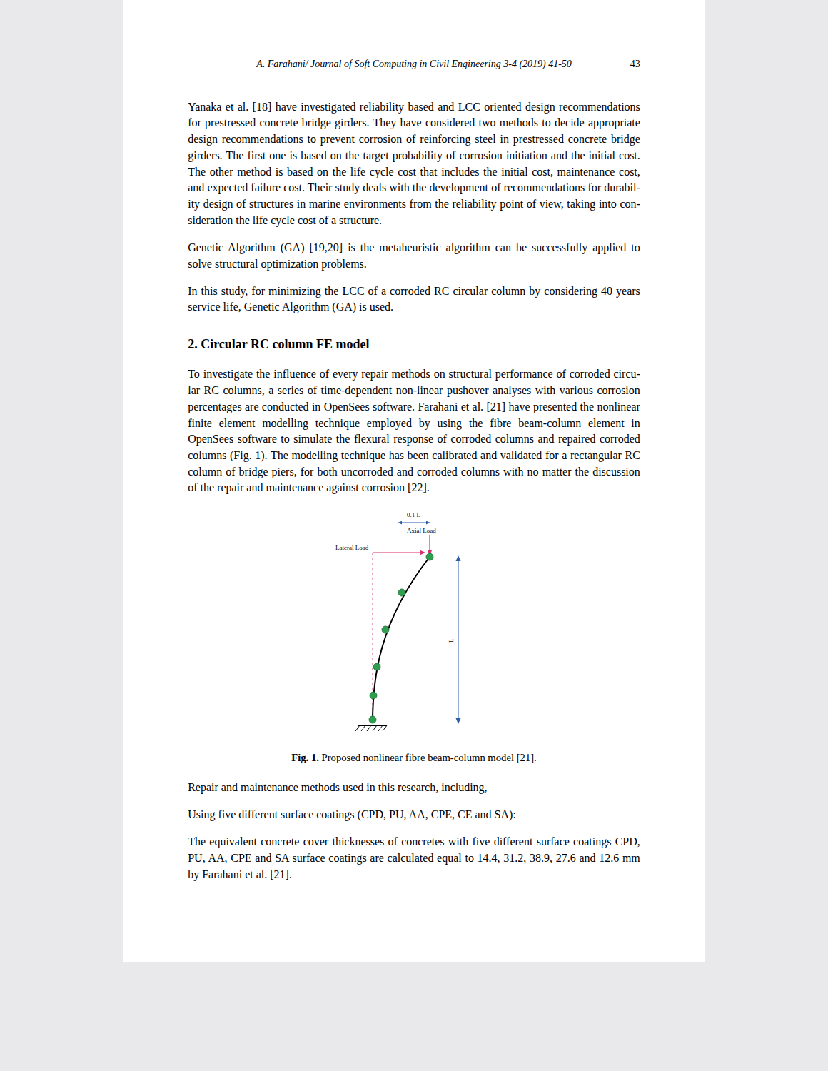A. Farahani/ Journal of Soft Computing in Civil Engineering 3-4 (2019) 41-50 43
Yanaka et al. [18] have investigated reliability based and LCC oriented design recommendations for prestressed concrete bridge girders. They have considered two methods to decide appropriate design recommendations to prevent corrosion of reinforcing steel in prestressed concrete bridge girders. The first one is based on the target probability of corrosion initiation and the initial cost. The other method is based on the life cycle cost that includes the initial cost, maintenance cost, and expected failure cost. Their study deals with the development of recommendations for durability design of structures in marine environments from the reliability point of view, taking into consideration the life cycle cost of a structure.
Genetic Algorithm (GA) [19,20] is the metaheuristic algorithm can be successfully applied to solve structural optimization problems.
In this study, for minimizing the LCC of a corroded RC circular column by considering 40 years service life, Genetic Algorithm (GA) is used.
2. Circular RC column FE model
To investigate the influence of every repair methods on structural performance of corroded circular RC columns, a series of time-dependent non-linear pushover analyses with various corrosion percentages are conducted in OpenSees software. Farahani et al. [21] have presented the nonlinear finite element modelling technique employed by using the fibre beam-column element in OpenSees software to simulate the flexural response of corroded columns and repaired corroded columns (Fig. 1). The modelling technique has been calibrated and validated for a rectangular RC column of bridge piers, for both uncorroded and corroded columns with no matter the discussion of the repair and maintenance against corrosion [22].
0.1 L Axial Load Lateral Load L
Fig. 1. Proposed nonlinear fibre beam-column model [21].
Repair and maintenance methods used in this research, including,
Using five different surface coatings (CPD, PU, AA, CPE, CE and SA):
The equivalent concrete cover thicknesses of concretes with five different surface coatings CPD, PU, AA, CPE and SA surface coatings are calculated equal to 14.4, 31.2, 38.9, 27.6 and 12.6 mm by Farahani et al. [21].